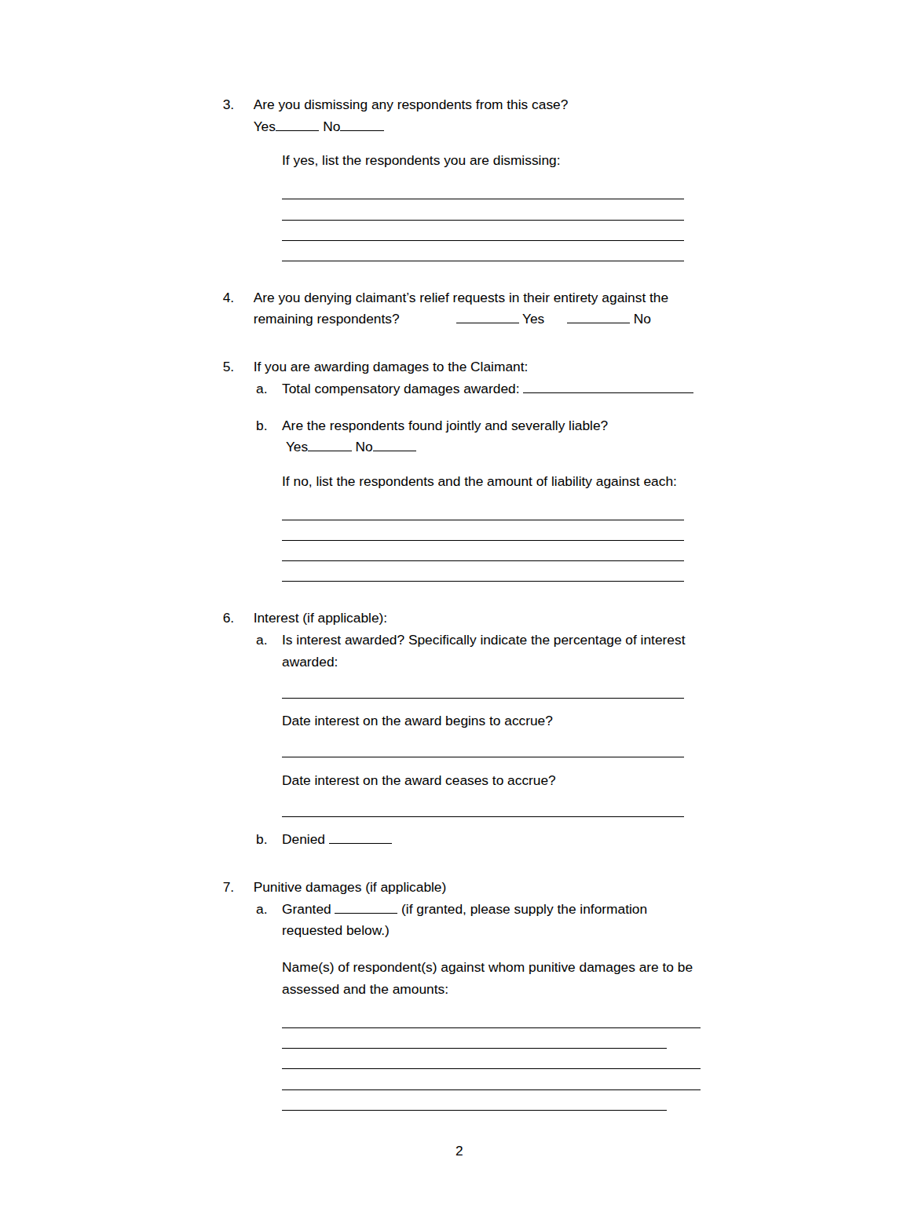Are you dismissing any respondents from this case? Yes No
If yes, list the respondents you are dismissing:
Are you denying claimant’s relief requests in their entirety against the remaining respondents? Yes No
If you are awarding damages to the Claimant:
Total compensatory damages awarded:
Are the respondents found jointly and severally liable? Yes No
If no, list the respondents and the amount of liability against each:
Interest (if applicable):
Is interest awarded? Specifically indicate the percentage of interest awarded:
Date interest on the award begins to accrue?
Date interest on the award ceases to accrue?
Denied
Punitive damages (if applicable)
Granted (if granted, please supply the information requested below.)
Name(s) of respondent(s) against whom punitive damages are to be assessed and the amounts:
2